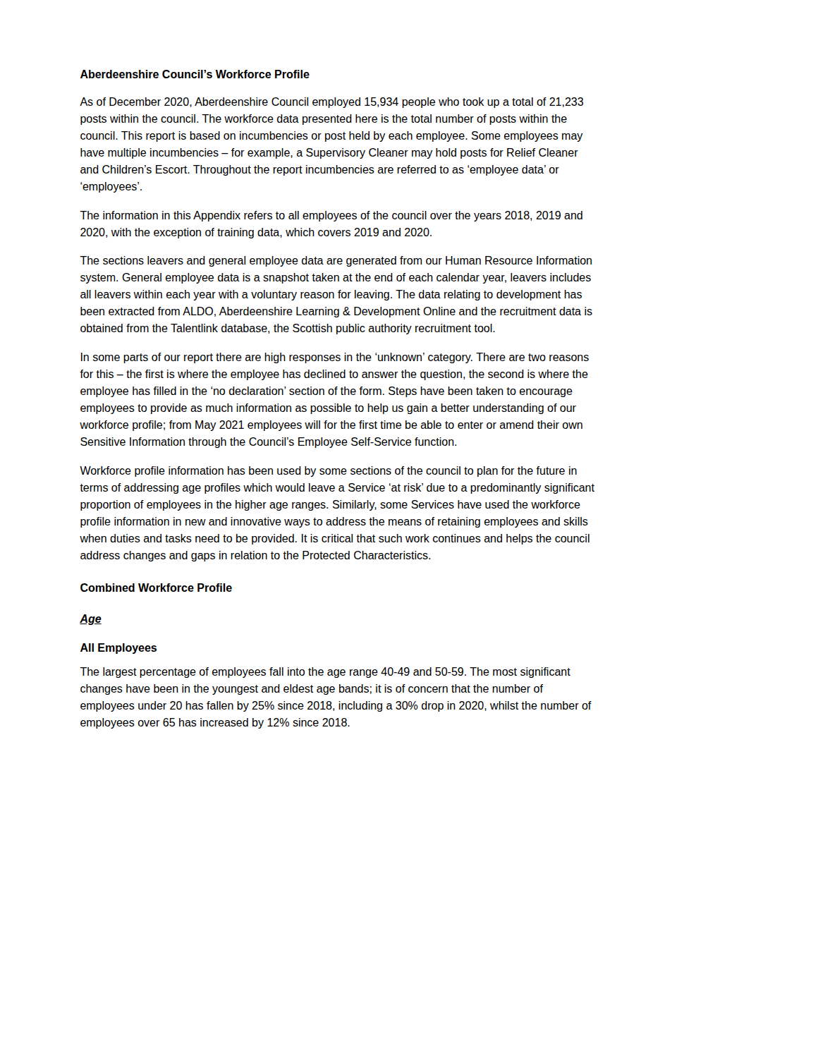Aberdeenshire Council’s Workforce Profile
As of December 2020, Aberdeenshire Council employed 15,934 people who took up a total of 21,233 posts within the council. The workforce data presented here is the total number of posts within the council. This report is based on incumbencies or post held by each employee. Some employees may have multiple incumbencies – for example, a Supervisory Cleaner may hold posts for Relief Cleaner and Children’s Escort. Throughout the report incumbencies are referred to as ‘employee data’ or ‘employees’.
The information in this Appendix refers to all employees of the council over the years 2018, 2019 and 2020, with the exception of training data, which covers 2019 and 2020.
The sections leavers and general employee data are generated from our Human Resource Information system. General employee data is a snapshot taken at the end of each calendar year, leavers includes all leavers within each year with a voluntary reason for leaving. The data relating to development has been extracted from ALDO, Aberdeenshire Learning & Development Online and the recruitment data is obtained from the Talentlink database, the Scottish public authority recruitment tool.
In some parts of our report there are high responses in the ‘unknown’ category. There are two reasons for this – the first is where the employee has declined to answer the question, the second is where the employee has filled in the ‘no declaration’ section of the form. Steps have been taken to encourage employees to provide as much information as possible to help us gain a better understanding of our workforce profile; from May 2021 employees will for the first time be able to enter or amend their own Sensitive Information through the Council’s Employee Self-Service function.
Workforce profile information has been used by some sections of the council to plan for the future in terms of addressing age profiles which would leave a Service ‘at risk’ due to a predominantly significant proportion of employees in the higher age ranges. Similarly, some Services have used the workforce profile information in new and innovative ways to address the means of retaining employees and skills when duties and tasks need to be provided. It is critical that such work continues and helps the council address changes and gaps in relation to the Protected Characteristics.
Combined Workforce Profile
Age
All Employees
The largest percentage of employees fall into the age range 40-49 and 50-59. The most significant changes have been in the youngest and eldest age bands; it is of concern that the number of employees under 20 has fallen by 25% since 2018, including a 30% drop in 2020, whilst the number of employees over 65 has increased by 12% since 2018.